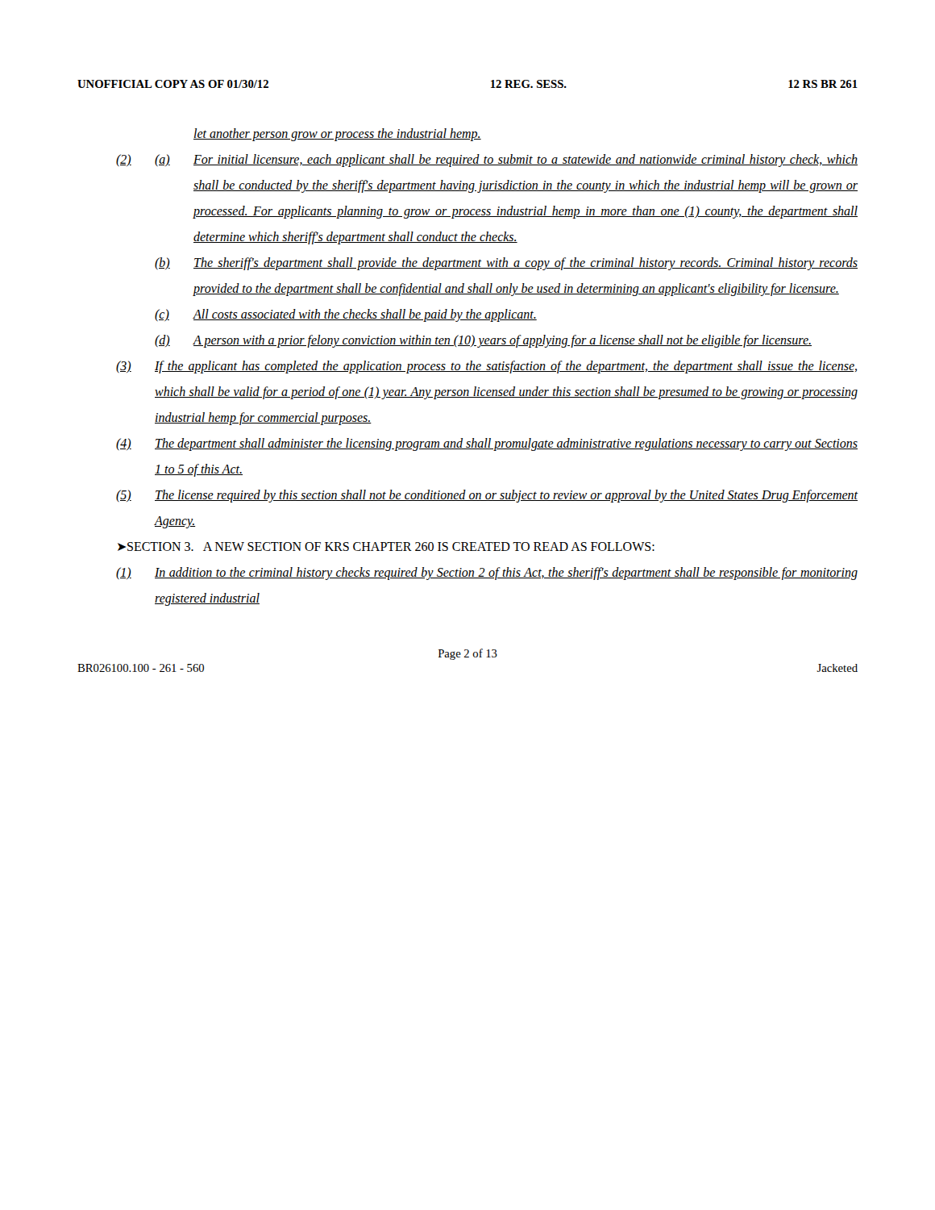UNOFFICIAL COPY AS OF 01/30/12 12 REG. SESS. 12 RS BR 261
let another person grow or process the industrial hemp.
(2)(a) For initial licensure, each applicant shall be required to submit to a statewide and nationwide criminal history check, which shall be conducted by the sheriff's department having jurisdiction in the county in which the industrial hemp will be grown or processed. For applicants planning to grow or process industrial hemp in more than one (1) county, the department shall determine which sheriff's department shall conduct the checks.
(b) The sheriff's department shall provide the department with a copy of the criminal history records. Criminal history records provided to the department shall be confidential and shall only be used in determining an applicant's eligibility for licensure.
(c) All costs associated with the checks shall be paid by the applicant.
(d) A person with a prior felony conviction within ten (10) years of applying for a license shall not be eligible for licensure.
(3) If the applicant has completed the application process to the satisfaction of the department, the department shall issue the license, which shall be valid for a period of one (1) year. Any person licensed under this section shall be presumed to be growing or processing industrial hemp for commercial purposes.
(4) The department shall administer the licensing program and shall promulgate administrative regulations necessary to carry out Sections 1 to 5 of this Act.
(5) The license required by this section shall not be conditioned on or subject to review or approval by the United States Drug Enforcement Agency.
➤SECTION 3. A NEW SECTION OF KRS CHAPTER 260 IS CREATED TO READ AS FOLLOWS:
(1) In addition to the criminal history checks required by Section 2 of this Act, the sheriff's department shall be responsible for monitoring registered industrial
Page 2 of 13
BR026100.100 - 261 - 560 Jacketed